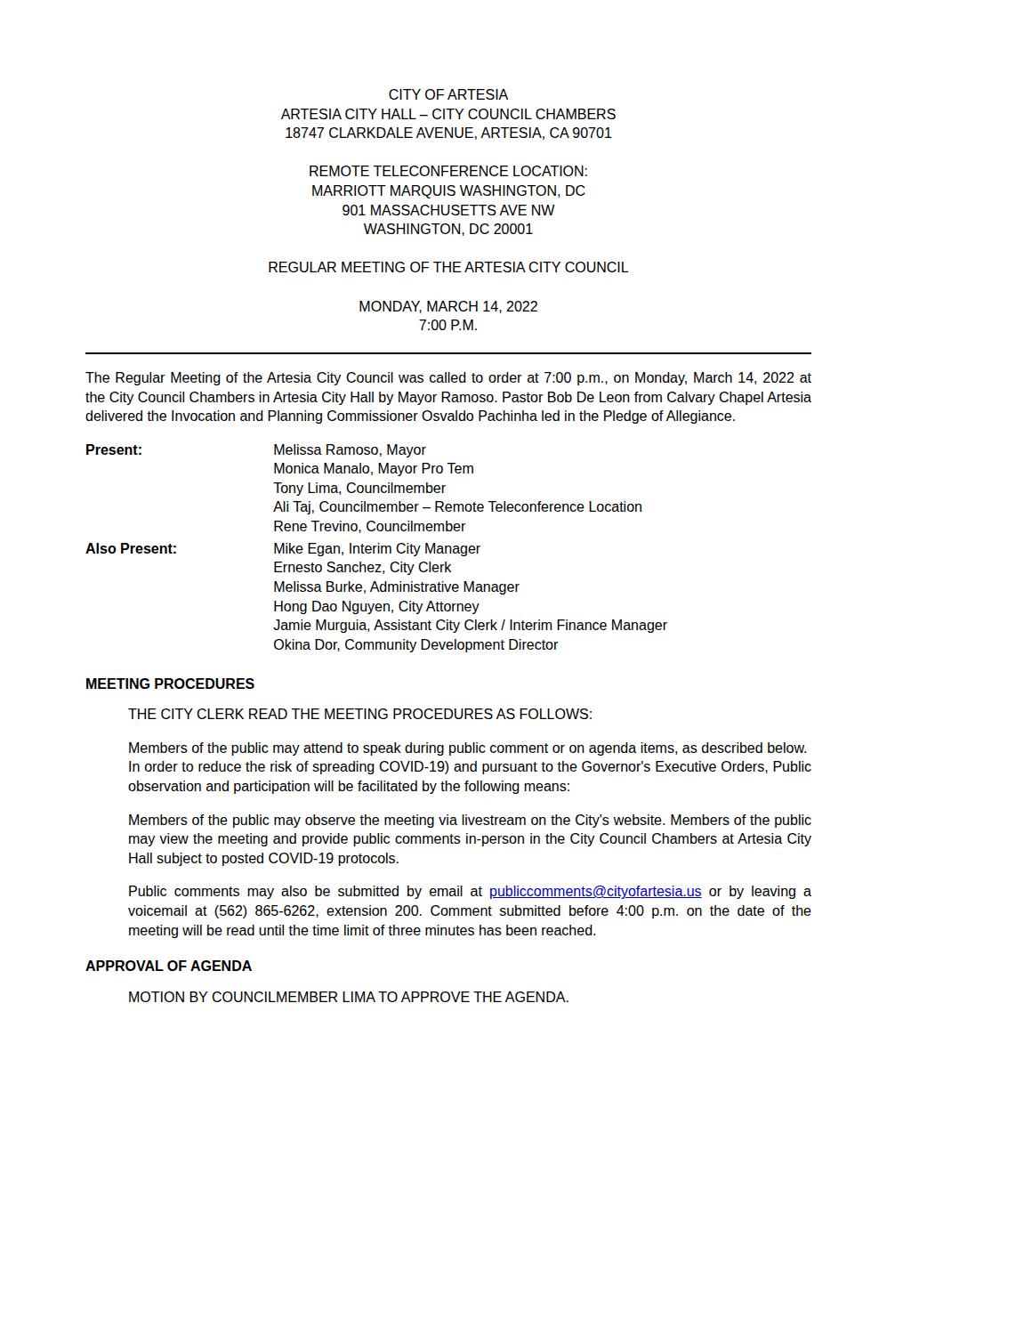CITY OF ARTESIA
ARTESIA CITY HALL – CITY COUNCIL CHAMBERS
18747 CLARKDALE AVENUE, ARTESIA, CA 90701
REMOTE TELECONFERENCE LOCATION:
MARRIOTT MARQUIS WASHINGTON, DC
901 MASSACHUSETTS AVE NW
WASHINGTON, DC 20001
REGULAR MEETING OF THE ARTESIA CITY COUNCIL
MONDAY, MARCH 14, 2022
7:00 P.M.
The Regular Meeting of the Artesia City Council was called to order at 7:00 p.m., on Monday, March 14, 2022 at the City Council Chambers in Artesia City Hall by Mayor Ramoso. Pastor Bob De Leon from Calvary Chapel Artesia delivered the Invocation and Planning Commissioner Osvaldo Pachinha led in the Pledge of Allegiance.
| Present: | Melissa Ramoso, Mayor Monica Manalo, Mayor Pro Tem Tony Lima, Councilmember Ali Taj, Councilmember – Remote Teleconference Location Rene Trevino, Councilmember |
| Also Present: | Mike Egan, Interim City Manager Ernesto Sanchez, City Clerk Melissa Burke, Administrative Manager Hong Dao Nguyen, City Attorney Jamie Murguia, Assistant City Clerk / Interim Finance Manager Okina Dor, Community Development Director |
Meeting Procedures
THE CITY CLERK READ THE MEETING PROCEDURES AS FOLLOWS:
Members of the public may attend to speak during public comment or on agenda items, as described below. In order to reduce the risk of spreading COVID-19) and pursuant to the Governor's Executive Orders, Public observation and participation will be facilitated by the following means:
Members of the public may observe the meeting via livestream on the City's website. Members of the public may view the meeting and provide public comments in-person in the City Council Chambers at Artesia City Hall subject to posted COVID-19 protocols.
Public comments may also be submitted by email at publiccomments@cityofartesia.us or by leaving a voicemail at (562) 865-6262, extension 200. Comment submitted before 4:00 p.m. on the date of the meeting will be read until the time limit of three minutes has been reached.
Approval of Agenda
MOTION BY COUNCILMEMBER LIMA TO APPROVE THE AGENDA.